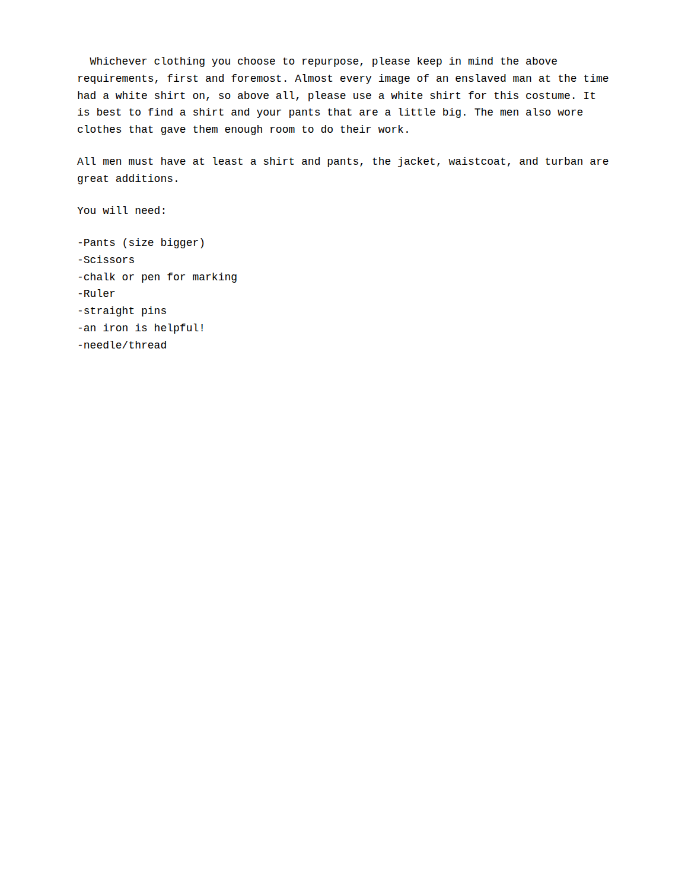Whichever clothing you choose to repurpose, please keep in mind the above requirements, first and foremost. Almost every image of an enslaved man at the time had a white shirt on, so above all, please use a white shirt for this costume. It is best to find a shirt and your pants that are a little big. The men also wore clothes that gave them enough room to do their work.
All men must have at least a shirt and pants, the jacket, waistcoat, and turban are great additions.
You will need:
-Pants (size bigger)
-Scissors
-chalk or pen for marking
-Ruler
-straight pins
-an iron is helpful!
-needle/thread